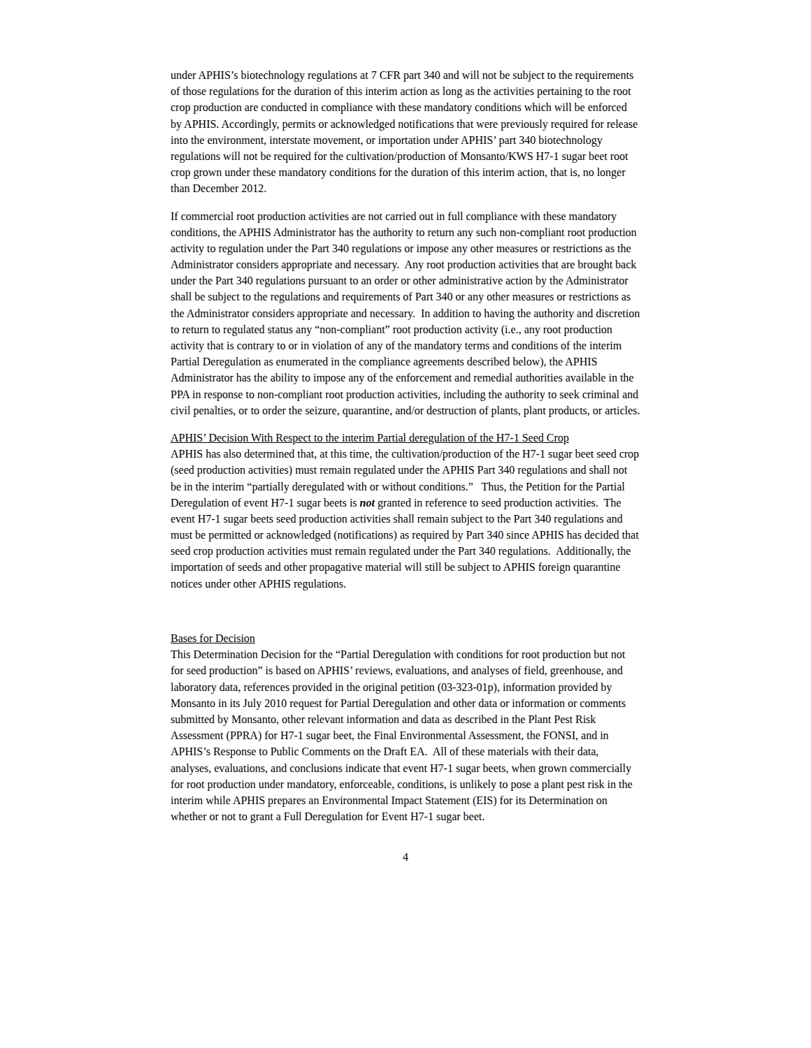under APHIS’s biotechnology regulations at 7 CFR part 340 and will not be subject to the requirements of those regulations for the duration of this interim action as long as the activities pertaining to the root crop production are conducted in compliance with these mandatory conditions which will be enforced by APHIS. Accordingly, permits or acknowledged notifications that were previously required for release into the environment, interstate movement, or importation under APHIS’ part 340 biotechnology regulations will not be required for the cultivation/production of Monsanto/KWS H7-1 sugar beet root crop grown under these mandatory conditions for the duration of this interim action, that is, no longer than December 2012.
If commercial root production activities are not carried out in full compliance with these mandatory conditions, the APHIS Administrator has the authority to return any such non-compliant root production activity to regulation under the Part 340 regulations or impose any other measures or restrictions as the Administrator considers appropriate and necessary. Any root production activities that are brought back under the Part 340 regulations pursuant to an order or other administrative action by the Administrator shall be subject to the regulations and requirements of Part 340 or any other measures or restrictions as the Administrator considers appropriate and necessary. In addition to having the authority and discretion to return to regulated status any “non-compliant” root production activity (i.e., any root production activity that is contrary to or in violation of any of the mandatory terms and conditions of the interim Partial Deregulation as enumerated in the compliance agreements described below), the APHIS Administrator has the ability to impose any of the enforcement and remedial authorities available in the PPA in response to non-compliant root production activities, including the authority to seek criminal and civil penalties, or to order the seizure, quarantine, and/or destruction of plants, plant products, or articles.
APHIS’ Decision With Respect to the interim Partial deregulation of the H7-1 Seed Crop
APHIS has also determined that, at this time, the cultivation/production of the H7-1 sugar beet seed crop (seed production activities) must remain regulated under the APHIS Part 340 regulations and shall not be in the interim “partially deregulated with or without conditions.” Thus, the Petition for the Partial Deregulation of event H7-1 sugar beets is not granted in reference to seed production activities. The event H7-1 sugar beets seed production activities shall remain subject to the Part 340 regulations and must be permitted or acknowledged (notifications) as required by Part 340 since APHIS has decided that seed crop production activities must remain regulated under the Part 340 regulations. Additionally, the importation of seeds and other propagative material will still be subject to APHIS foreign quarantine notices under other APHIS regulations.
Bases for Decision
This Determination Decision for the “Partial Deregulation with conditions for root production but not for seed production” is based on APHIS’ reviews, evaluations, and analyses of field, greenhouse, and laboratory data, references provided in the original petition (03-323-01p), information provided by Monsanto in its July 2010 request for Partial Deregulation and other data or information or comments submitted by Monsanto, other relevant information and data as described in the Plant Pest Risk Assessment (PPRA) for H7-1 sugar beet, the Final Environmental Assessment, the FONSI, and in APHIS’s Response to Public Comments on the Draft EA. All of these materials with their data, analyses, evaluations, and conclusions indicate that event H7-1 sugar beets, when grown commercially for root production under mandatory, enforceable, conditions, is unlikely to pose a plant pest risk in the interim while APHIS prepares an Environmental Impact Statement (EIS) for its Determination on whether or not to grant a Full Deregulation for Event H7-1 sugar beet.
4